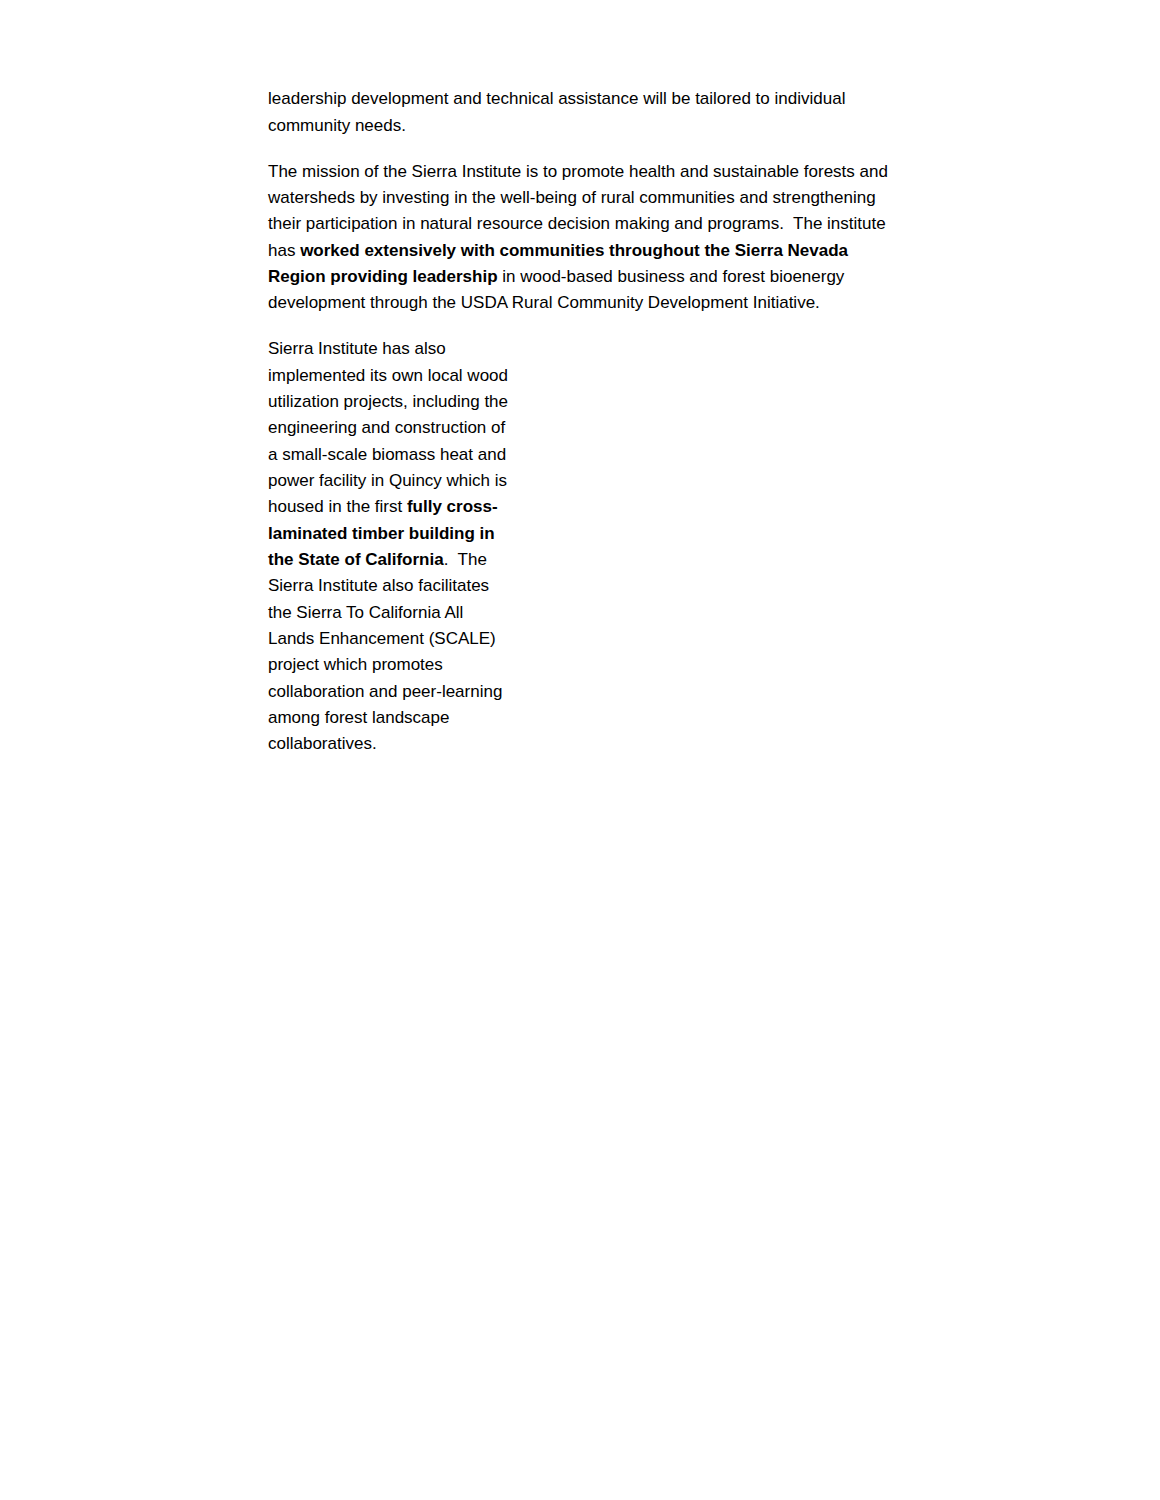leadership development and technical assistance will be tailored to individual community needs.
The mission of the Sierra Institute is to promote health and sustainable forests and watersheds by investing in the well-being of rural communities and strengthening their participation in natural resource decision making and programs. The institute has worked extensively with communities throughout the Sierra Nevada Region providing leadership in wood-based business and forest bioenergy development through the USDA Rural Community Development Initiative.
Sierra Institute has also implemented its own local wood utilization projects, including the engineering and construction of a small-scale biomass heat and power facility in Quincy which is housed in the first fully cross-laminated timber building in the State of California. The Sierra Institute also facilitates the Sierra To California All Lands Enhancement (SCALE) project which promotes collaboration and peer-learning among forest landscape collaboratives.